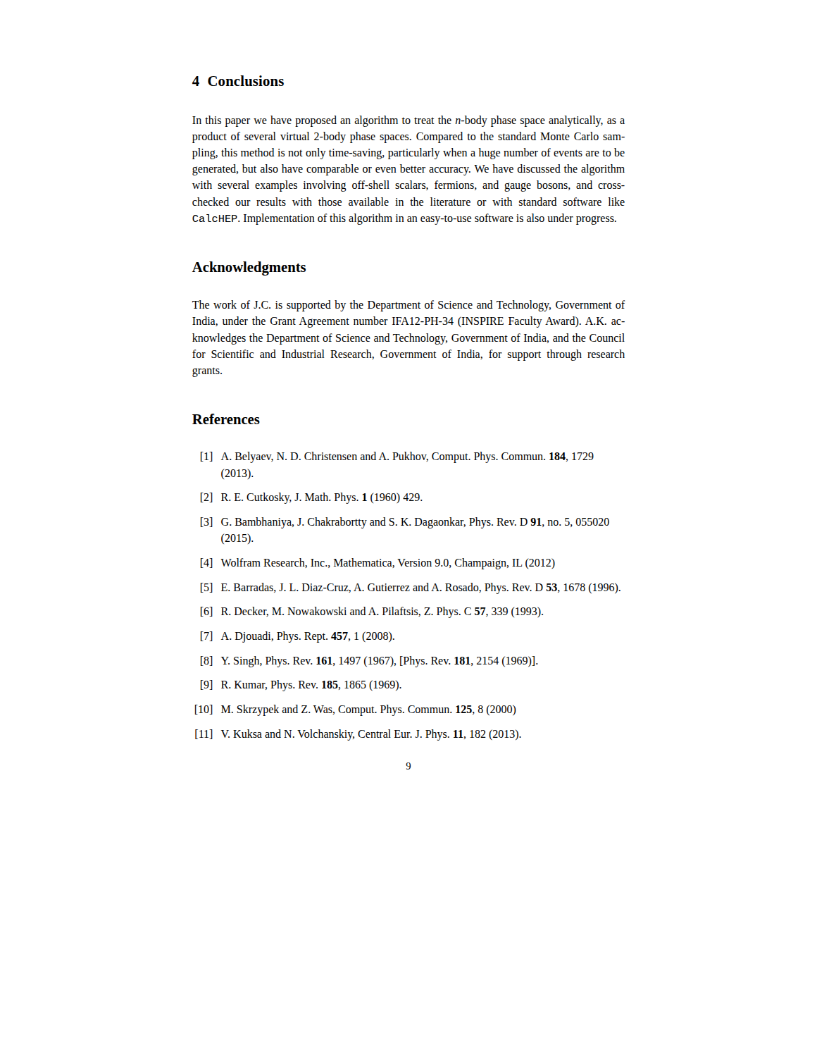4 Conclusions
In this paper we have proposed an algorithm to treat the n-body phase space analytically, as a product of several virtual 2-body phase spaces. Compared to the standard Monte Carlo sampling, this method is not only time-saving, particularly when a huge number of events are to be generated, but also have comparable or even better accuracy. We have discussed the algorithm with several examples involving off-shell scalars, fermions, and gauge bosons, and cross-checked our results with those available in the literature or with standard software like CalcHEP. Implementation of this algorithm in an easy-to-use software is also under progress.
Acknowledgments
The work of J.C. is supported by the Department of Science and Technology, Government of India, under the Grant Agreement number IFA12-PH-34 (INSPIRE Faculty Award). A.K. acknowledges the Department of Science and Technology, Government of India, and the Council for Scientific and Industrial Research, Government of India, for support through research grants.
References
[1] A. Belyaev, N. D. Christensen and A. Pukhov, Comput. Phys. Commun. 184, 1729 (2013).
[2] R. E. Cutkosky, J. Math. Phys. 1 (1960) 429.
[3] G. Bambhaniya, J. Chakrabortty and S. K. Dagaonkar, Phys. Rev. D 91, no. 5, 055020 (2015).
[4] Wolfram Research, Inc., Mathematica, Version 9.0, Champaign, IL (2012)
[5] E. Barradas, J. L. Diaz-Cruz, A. Gutierrez and A. Rosado, Phys. Rev. D 53, 1678 (1996).
[6] R. Decker, M. Nowakowski and A. Pilaftsis, Z. Phys. C 57, 339 (1993).
[7] A. Djouadi, Phys. Rept. 457, 1 (2008).
[8] Y. Singh, Phys. Rev. 161, 1497 (1967), [Phys. Rev. 181, 2154 (1969)].
[9] R. Kumar, Phys. Rev. 185, 1865 (1969).
[10] M. Skrzypek and Z. Was, Comput. Phys. Commun. 125, 8 (2000)
[11] V. Kuksa and N. Volchanskiy, Central Eur. J. Phys. 11, 182 (2013).
9